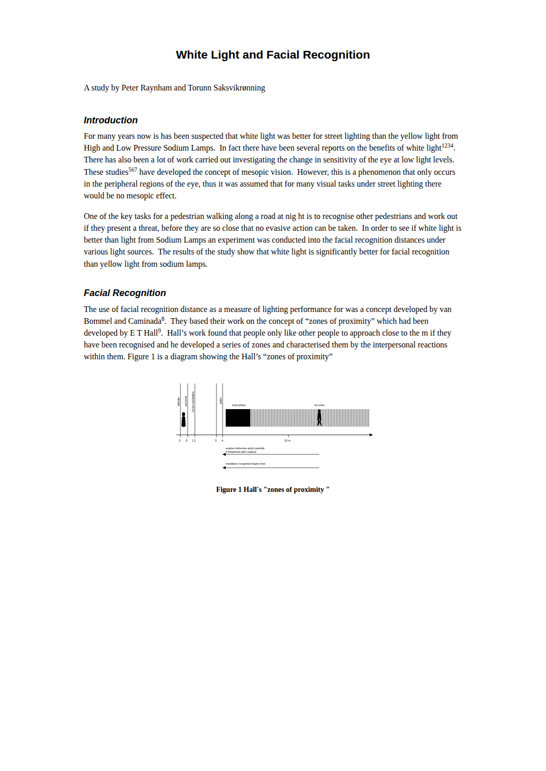White Light and Facial Recognition
A study by Peter Raynham and Torunn Saksvikrønning
Introduction
For many years now is has been suspected that white light was better for street lighting than the yellow light from High and Low Pressure Sodium Lamps. In fact there have been several reports on the benefits of white light1234. There has also been a lot of work carried out investigating the change in sensitivity of the eye at low light levels. These studies567 have developed the concept of mesopic vision. However, this is a phenomenon that only occurs in the peripheral regions of the eye, thus it was assumed that for many visual tasks under street lighting there would be no mesopic effect.
One of the key tasks for a pedestrian walking along a road at nig ht is to recognise other pedestrians and work out if they present a threat, before they are so close that no evasive action can be taken. In order to see if white light is better than light from Sodium Lamps an experiment was conducted into the facial recognition distances under various light sources. The results of the study show that white light is significantly better for facial recognition than yellow light from sodium lamps.
Facial Recognition
The use of facial recognition distance as a measure of lighting performance for was a concept developed by van Bommel and Caminada8. They based their work on the concept of “zones of proximity” which had been developed by E T Hall9. Hall’s work found that people only like other people to approach close to the m if they have been recognised and he developed a series of zones and characterised them by the interpersonal reactions within them. Figure 1 is a diagram showing the Hall’s “zones of proximity”
intimate personal social consultative public close phase not close 0 .5 1.2 3 4 10 m evasive /defensive action possible if threatened (alert subject) mandatory recognition begins here
Figure 1 Hall's "zones of proximity "